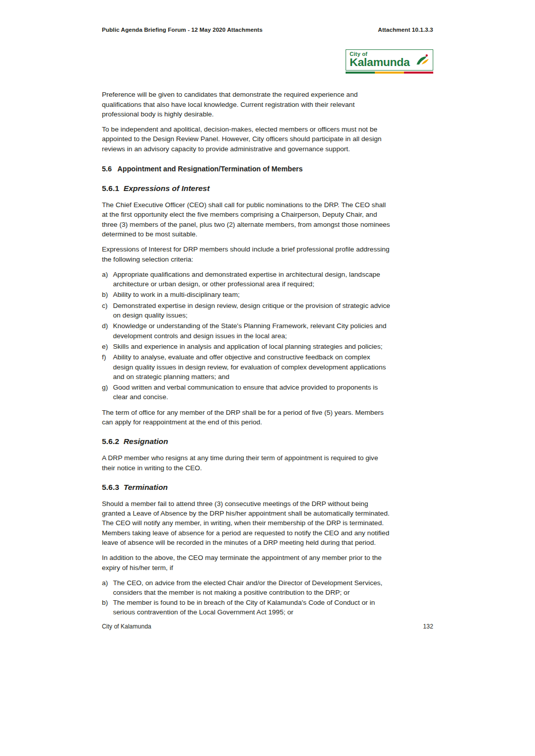Public Agenda Briefing Forum - 12 May 2020 Attachments
Attachment 10.1.3.3
City of
Kalamunda
Preference will be given to candidates that demonstrate the required experience and qualifications that also have local knowledge. Current registration with their relevant professional body is highly desirable.
To be independent and apolitical, decision-makes, elected members or officers must not be appointed to the Design Review Panel. However, City officers should participate in all design reviews in an advisory capacity to provide administrative and governance support.
5.6 Appointment and Resignation/Termination of Members
5.6.1 Expressions of Interest
The Chief Executive Officer (CEO) shall call for public nominations to the DRP. The CEO shall at the first opportunity elect the five members comprising a Chairperson, Deputy Chair, and three (3) members of the panel, plus two (2) alternate members, from amongst those nominees determined to be most suitable.
Expressions of Interest for DRP members should include a brief professional profile addressing the following selection criteria:
Appropriate qualifications and demonstrated expertise in architectural design, landscape architecture or urban design, or other professional area if required;
Ability to work in a multi-disciplinary team;
Demonstrated expertise in design review, design critique or the provision of strategic advice on design quality issues;
Knowledge or understanding of the State's Planning Framework, relevant City policies and development controls and design issues in the local area;
Skills and experience in analysis and application of local planning strategies and policies;
Ability to analyse, evaluate and offer objective and constructive feedback on complex design quality issues in design review, for evaluation of complex development applications and on strategic planning matters; and
Good written and verbal communication to ensure that advice provided to proponents is clear and concise.
The term of office for any member of the DRP shall be for a period of five (5) years. Members can apply for reappointment at the end of this period.
5.6.2 Resignation
A DRP member who resigns at any time during their term of appointment is required to give their notice in writing to the CEO.
5.6.3 Termination
Should a member fail to attend three (3) consecutive meetings of the DRP without being granted a Leave of Absence by the DRP his/her appointment shall be automatically terminated. The CEO will notify any member, in writing, when their membership of the DRP is terminated. Members taking leave of absence for a period are requested to notify the CEO and any notified leave of absence will be recorded in the minutes of a DRP meeting held during that period.
In addition to the above, the CEO may terminate the appointment of any member prior to the expiry of his/her term, if
The CEO, on advice from the elected Chair and/or the Director of Development Services, considers that the member is not making a positive contribution to the DRP; or
The member is found to be in breach of the City of Kalamunda's Code of Conduct or in serious contravention of the Local Government Act 1995; or
City of Kalamunda
132